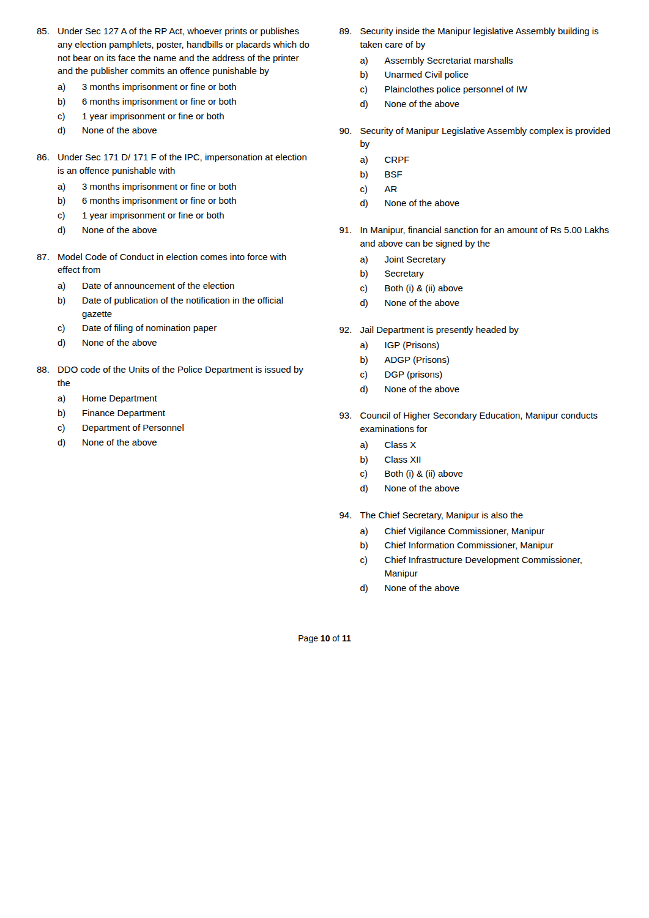85. Under Sec 127 A of the RP Act, whoever prints or publishes any election pamphlets, poster, handbills or placards which do not bear on its face the name and the address of the printer and the publisher commits an offence punishable by
a) 3 months imprisonment or fine or both
b) 6 months imprisonment or fine or both
c) 1 year imprisonment or fine or both
d) None of the above
86. Under Sec 171 D/ 171 F of the IPC, impersonation at election is an offence punishable with
a) 3 months imprisonment or fine or both
b) 6 months imprisonment or fine or both
c) 1 year imprisonment or fine or both
d) None of the above
87. Model Code of Conduct in election comes into force with effect from
a) Date of announcement of the election
b) Date of publication of the notification in the official gazette
c) Date of filing of nomination paper
d) None of the above
88. DDO code of the Units of the Police Department is issued by the
a) Home Department
b) Finance Department
c) Department of Personnel
d) None of the above
89. Security inside the Manipur legislative Assembly building is taken care of by
a) Assembly Secretariat marshalls
b) Unarmed Civil police
c) Plainclothes police personnel of IW
d) None of the above
90. Security of Manipur Legislative Assembly complex is provided by
a) CRPF
b) BSF
c) AR
d) None of the above
91. In Manipur, financial sanction for an amount of Rs 5.00 Lakhs and above can be signed by the
a) Joint Secretary
b) Secretary
c) Both (i) & (ii) above
d) None of the above
92. Jail Department is presently headed by
a) IGP (Prisons)
b) ADGP (Prisons)
c) DGP (prisons)
d) None of the above
93. Council of Higher Secondary Education, Manipur conducts examinations for
a) Class X
b) Class XII
c) Both (i) & (ii) above
d) None of the above
94. The Chief Secretary, Manipur is also the
a) Chief Vigilance Commissioner, Manipur
b) Chief Information Commissioner, Manipur
c) Chief Infrastructure Development Commissioner, Manipur
d) None of the above
Page 10 of 11